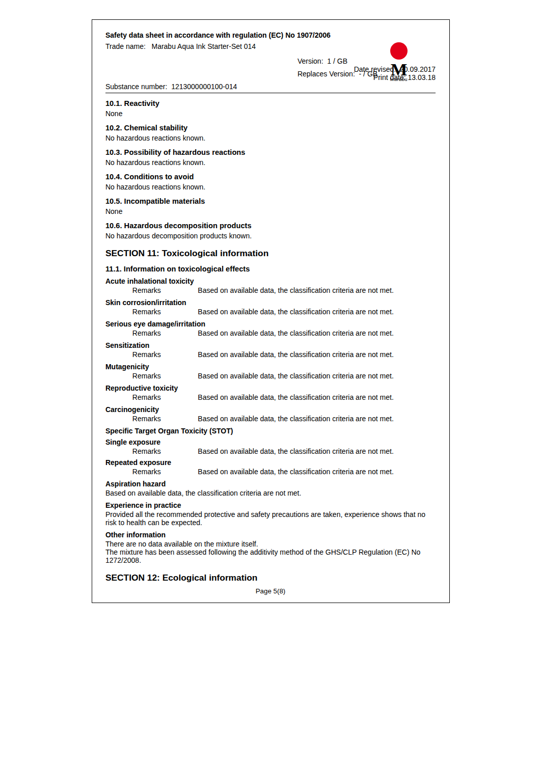Safety data sheet in accordance with regulation (EC) No 1907/2006
| Trade name: Marabu Aqua Ink Starter-Set 014 | | M Marabu |
| | Version: 1 / GB |
| | Replaces Version: - / GB |
| | | Date revised: 20.09.2017 |
| | | Print date: 13.03.18 |
Substance number: 1213000000100-014
10.1. Reactivity
None
10.2. Chemical stability
No hazardous reactions known.
10.3. Possibility of hazardous reactions
No hazardous reactions known.
10.4. Conditions to avoid
No hazardous reactions known.
10.5. Incompatible materials
None
10.6. Hazardous decomposition products
No hazardous decomposition products known.
SECTION 11: Toxicological information
11.1. Information on toxicological effects
Acute inhalational toxicity
Remarks
Based on available data, the classification criteria are not met.
Skin corrosion/irritation
Remarks
Based on available data, the classification criteria are not met.
Serious eye damage/irritation
Remarks
Based on available data, the classification criteria are not met.
Sensitization
Remarks
Based on available data, the classification criteria are not met.
Mutagenicity
Remarks
Based on available data, the classification criteria are not met.
Reproductive toxicity
Remarks
Based on available data, the classification criteria are not met.
Carcinogenicity
Remarks
Based on available data, the classification criteria are not met.
Specific Target Organ Toxicity (STOT)
Single exposure
Remarks
Based on available data, the classification criteria are not met.
Repeated exposure
Remarks
Based on available data, the classification criteria are not met.
Aspiration hazard
Based on available data, the classification criteria are not met.
Experience in practice
Provided all the recommended protective and safety precautions are taken, experience shows that no risk to health can be expected.
Other information
There are no data available on the mixture itself.
The mixture has been assessed following the additivity method of the GHS/CLP Regulation (EC) No 1272/2008.
SECTION 12: Ecological information
Page 5(8)